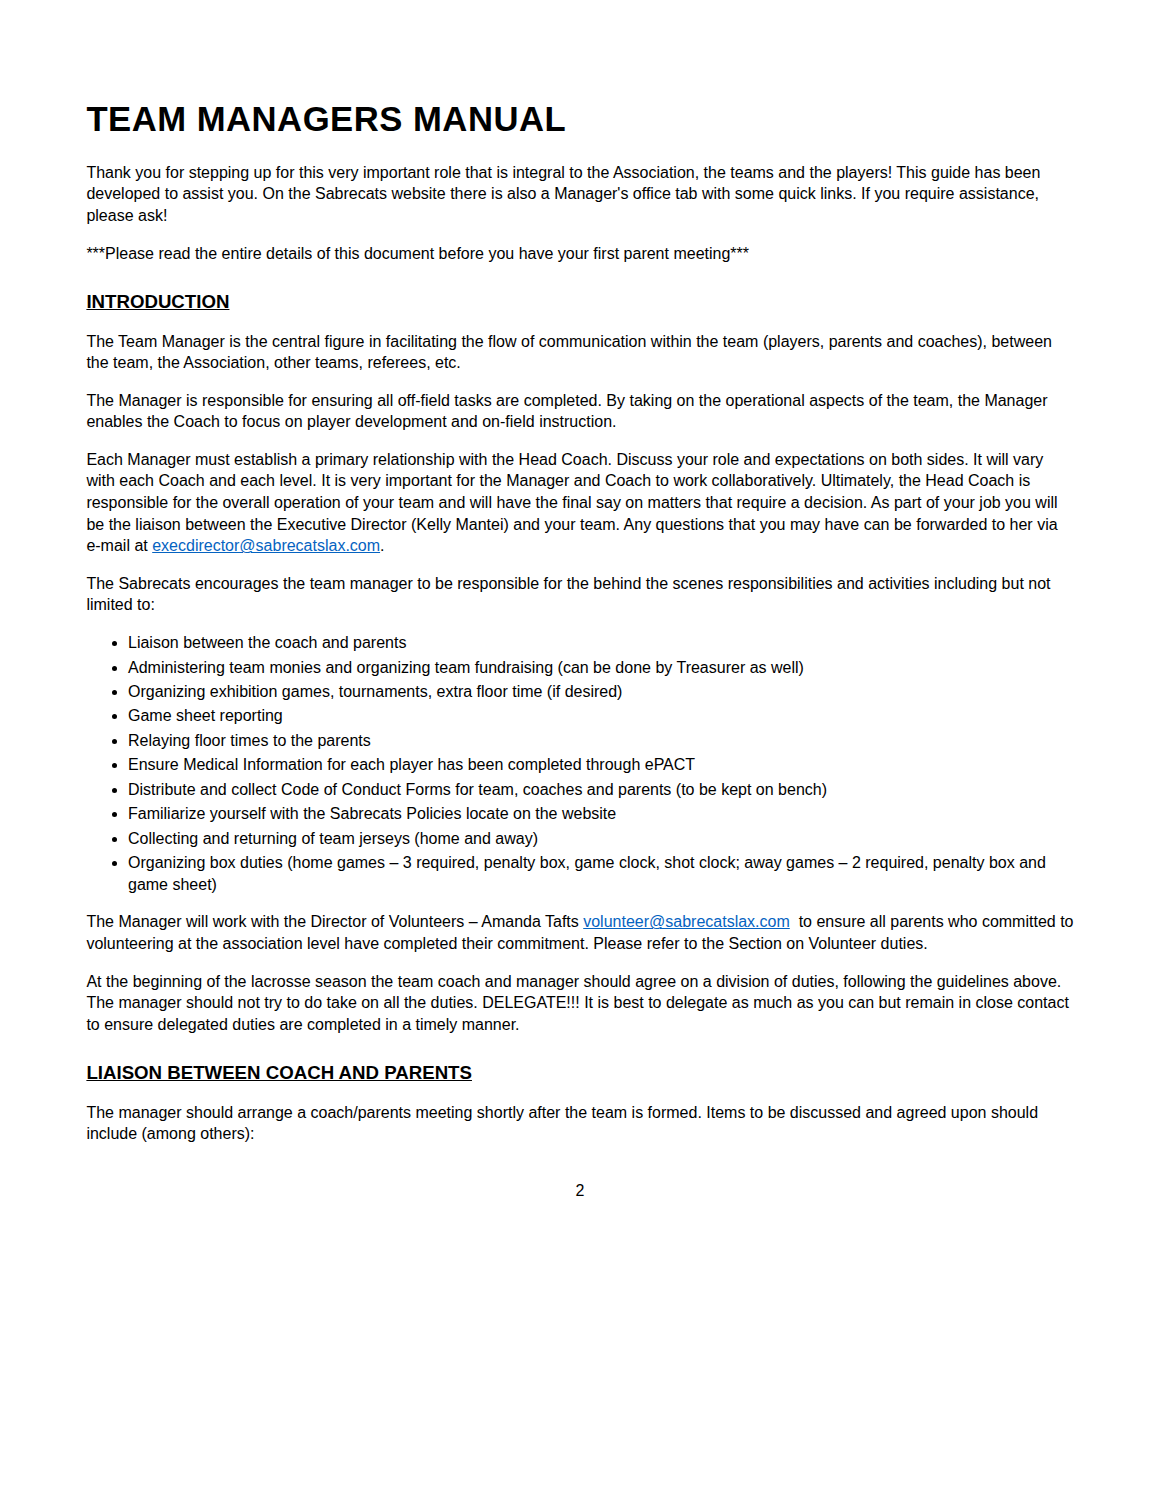TEAM MANAGERS MANUAL
Thank you for stepping up for this very important role that is integral to the Association, the teams and the players! This guide has been developed to assist you. On the Sabrecats website there is also a Manager's office tab with some quick links. If you require assistance, please ask!
***Please read the entire details of this document before you have your first parent meeting***
INTRODUCTION
The Team Manager is the central figure in facilitating the flow of communication within the team (players, parents and coaches), between the team, the Association, other teams, referees, etc.
The Manager is responsible for ensuring all off-field tasks are completed. By taking on the operational aspects of the team, the Manager enables the Coach to focus on player development and on-field instruction.
Each Manager must establish a primary relationship with the Head Coach. Discuss your role and expectations on both sides. It will vary with each Coach and each level. It is very important for the Manager and Coach to work collaboratively. Ultimately, the Head Coach is responsible for the overall operation of your team and will have the final say on matters that require a decision. As part of your job you will be the liaison between the Executive Director (Kelly Mantei) and your team. Any questions that you may have can be forwarded to her via e-mail at execdirector@sabrecatslax.com.
The Sabrecats encourages the team manager to be responsible for the behind the scenes responsibilities and activities including but not limited to:
Liaison between the coach and parents
Administering team monies and organizing team fundraising (can be done by Treasurer as well)
Organizing exhibition games, tournaments, extra floor time (if desired)
Game sheet reporting
Relaying floor times to the parents
Ensure Medical Information for each player has been completed through ePACT
Distribute and collect Code of Conduct Forms for team, coaches and parents (to be kept on bench)
Familiarize yourself with the Sabrecats Policies locate on the website
Collecting and returning of team jerseys (home and away)
Organizing box duties (home games – 3 required, penalty box, game clock, shot clock; away games – 2 required, penalty box and game sheet)
The Manager will work with the Director of Volunteers – Amanda Tafts volunteer@sabrecatslax.com to ensure all parents who committed to volunteering at the association level have completed their commitment. Please refer to the Section on Volunteer duties.
At the beginning of the lacrosse season the team coach and manager should agree on a division of duties, following the guidelines above. The manager should not try to do take on all the duties. DELEGATE!!! It is best to delegate as much as you can but remain in close contact to ensure delegated duties are completed in a timely manner.
LIAISON BETWEEN COACH AND PARENTS
The manager should arrange a coach/parents meeting shortly after the team is formed. Items to be discussed and agreed upon should include (among others):
2